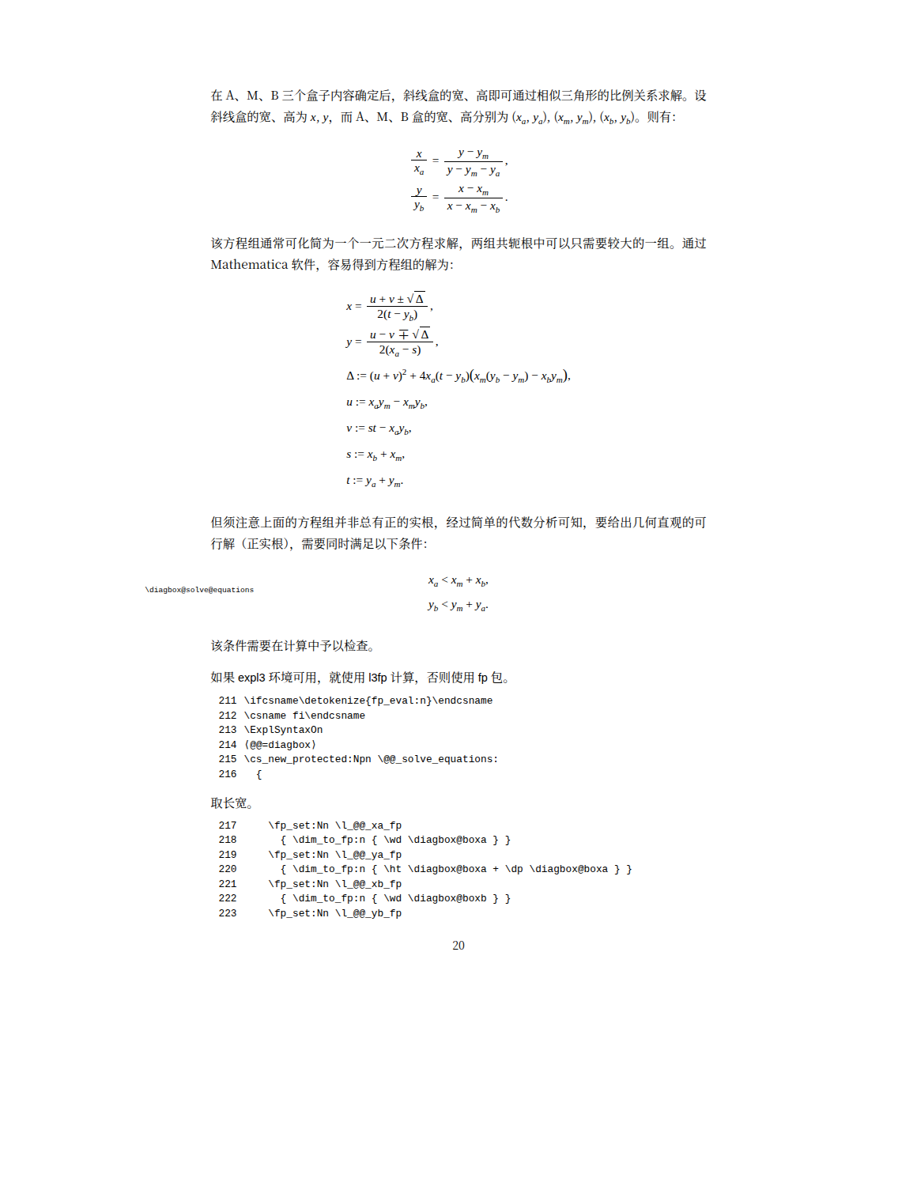在 A、M、B 三个盒子内容确定后，斜线盒的宽、高即可通过相似三角形的比例关系求解。设斜线盒的宽、高为 x, y，而 A、M、B 盒的宽、高分别为 (xa, ya), (xm, ym), (xb, yb)。则有：
xxa = y − ym y − ym − ya, yyb = x − xm x − xm − xb.
该方程组通常可化简为一个一元二次方程求解，两组共轭根中可以只需要较大的一组。通过 Mathematica 软件，容易得到方程组的解为：
x = u + v ± √Δ 2(t − yb) , y = u − v ∓ √Δ 2(xa − s) , Δ := (u + v)2 + 4xa(t − yb)(xm(yb − ym) − xb ym), u := xa ym − xm yb, v := st − xa yb, s := xb + xm, t := ya + ym.
但须注意上面的方程组并非总有正的实根，经过简单的代数分析可知，要给出几何直观的可行解（正实根），需要同时满足以下条件：
xa < xm + xb, yb < ym + ya.
该条件需要在计算中予以检查。
\diagbox@solve@equations
如果 expl3 环境可用，就使用 l3fp 计算，否则使用 fp 包。
211\ifcsname\detokenize{fp_eval:n}\endcsname
212\csname fi\endcsname
213\ExplSyntaxOn
214⟨@@=diagbox⟩
215\cs_new_protected:Npn \@@_solve_equations:
216 {
取长宽。
217 \fp_set:Nn \l_@@_xa_fp
218 { \dim_to_fp:n { \wd \diagbox@boxa } }
219 \fp_set:Nn \l_@@_ya_fp
220 { \dim_to_fp:n { \ht \diagbox@boxa + \dp \diagbox@boxa } }
221 \fp_set:Nn \l_@@_xb_fp
222 { \dim_to_fp:n { \wd \diagbox@boxb } }
223 \fp_set:Nn \l_@@_yb_fp
20